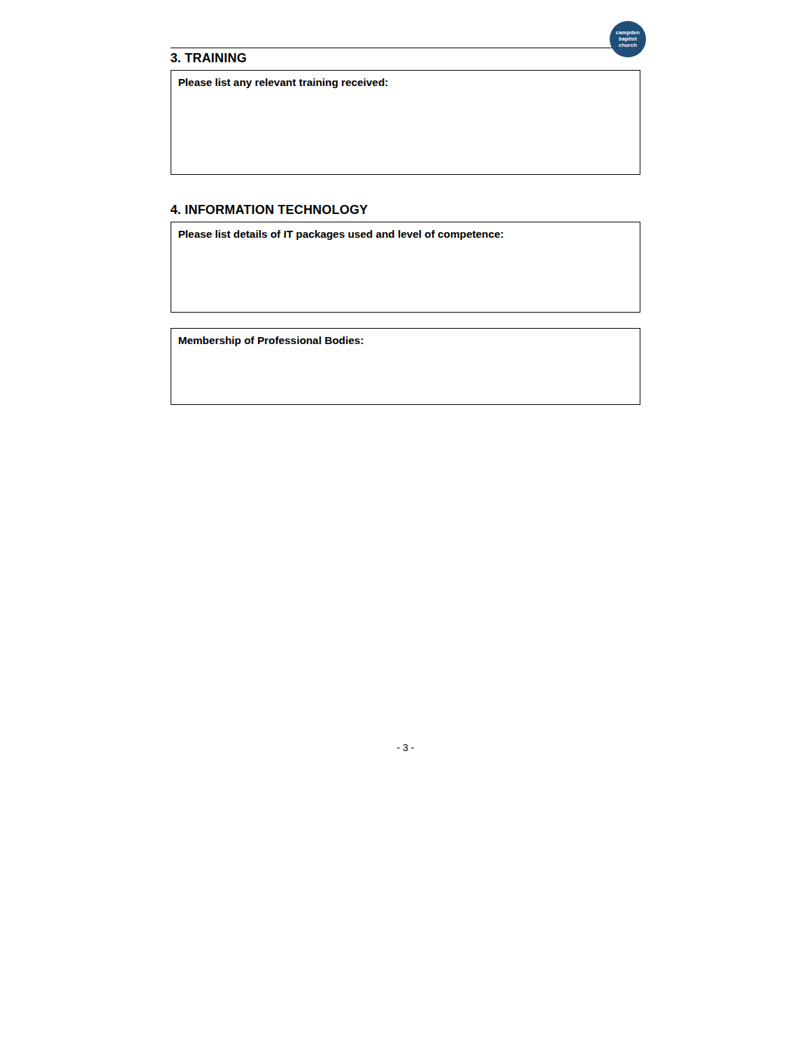campden baptist church
3. TRAINING
Please list any relevant training received:
4. INFORMATION TECHNOLOGY
Please list details of IT packages used and level of competence:
Membership of Professional Bodies:
- 3 -